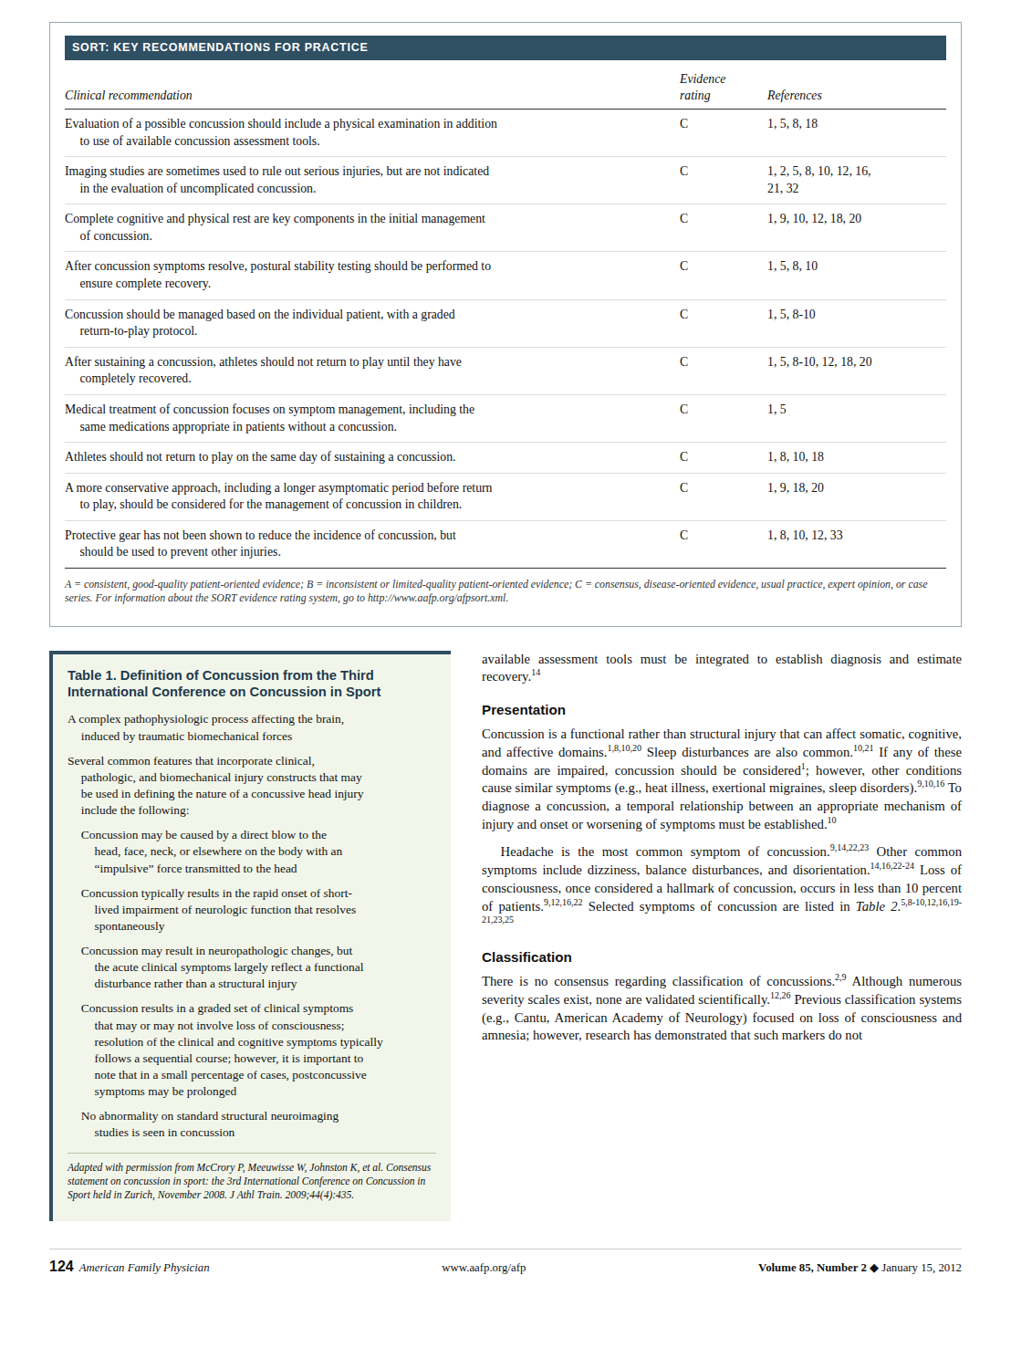SORT: KEY RECOMMENDATIONS FOR PRACTICE
| Clinical recommendation | Evidence rating | References |
| --- | --- | --- |
| Evaluation of a possible concussion should include a physical examination in addition to use of available concussion assessment tools. | C | 1, 5, 8, 18 |
| Imaging studies are sometimes used to rule out serious injuries, but are not indicated in the evaluation of uncomplicated concussion. | C | 1, 2, 5, 8, 10, 12, 16, 21, 32 |
| Complete cognitive and physical rest are key components in the initial management of concussion. | C | 1, 9, 10, 12, 18, 20 |
| After concussion symptoms resolve, postural stability testing should be performed to ensure complete recovery. | C | 1, 5, 8, 10 |
| Concussion should be managed based on the individual patient, with a graded return-to-play protocol. | C | 1, 5, 8-10 |
| After sustaining a concussion, athletes should not return to play until they have completely recovered. | C | 1, 5, 8-10, 12, 18, 20 |
| Medical treatment of concussion focuses on symptom management, including the same medications appropriate in patients without a concussion. | C | 1, 5 |
| Athletes should not return to play on the same day of sustaining a concussion. | C | 1, 8, 10, 18 |
| A more conservative approach, including a longer asymptomatic period before return to play, should be considered for the management of concussion in children. | C | 1, 9, 18, 20 |
| Protective gear has not been shown to reduce the incidence of concussion, but should be used to prevent other injuries. | C | 1, 8, 10, 12, 33 |
A = consistent, good-quality patient-oriented evidence; B = inconsistent or limited-quality patient-oriented evidence; C = consensus, disease-oriented evidence, usual practice, expert opinion, or case series. For information about the SORT evidence rating system, go to http://www.aafp.org/afpsort.xml.
Table 1. Definition of Concussion from the Third International Conference on Concussion in Sport
A complex pathophysiologic process affecting the brain,induced by traumatic biomechanical forces
Several common features that incorporate clinical,pathologic, and biomechanical injury constructs that may be used in defining the nature of a concussive head injury include the following:
Concussion may be caused by a direct blow to thehead, face, neck, or elsewhere on the body with an“impulsive” force transmitted to the head
Concussion typically results in the rapid onset of short-lived impairment of neurologic function that resolves spontaneously
Concussion may result in neuropathologic changes, butthe acute clinical symptoms largely reflect a functional disturbance rather than a structural injury
Concussion results in a graded set of clinical symptomsthat may or may not involve loss of consciousness; resolution of the clinical and cognitive symptoms typically follows a sequential course; however, it is important to note that in a small percentage of cases, postconcussive symptoms may be prolonged
No abnormality on standard structural neuroimagingstudies is seen in concussion
Adapted with permission from McCrory P, Meeuwisse W, Johnston K, et al. Consensus statement on concussion in sport: the 3rd International Conference on Concussion in Sport held in Zurich, November 2008. J Athl Train. 2009;44(4):435.
available assessment tools must be integrated to establish diagnosis and estimate recovery.14
Presentation
Concussion is a functional rather than structural injury that can affect somatic, cognitive, and affective domains.1,8,10,20 Sleep disturbances are also common.10,21 If any of these domains are impaired, concussion should be considered1; however, other conditions cause similar symptoms (e.g., heat illness, exertional migraines, sleep disorders).9,10,16 To diagnose a concussion, a temporal relationship between an appropriate mechanism of injury and onset or worsening of symptoms must be established.10
Headache is the most common symptom of concussion.9,14,22,23 Other common symptoms include dizziness, balance disturbances, and disorientation.14,16,22-24 Loss of consciousness, once considered a hallmark of concussion, occurs in less than 10 percent of patients.9,12,16,22 Selected symptoms of concussion are listed in Table 2.5,8-10,12,16,19-21,23,25
Classification
There is no consensus regarding classification of concussions.2,9 Although numerous severity scales exist, none are validated scientifically.12,26 Previous classification systems (e.g., Cantu, American Academy of Neurology) focused on loss of consciousness and amnesia; however, research has demonstrated that such markers do not
124 American Family Physician
www.aafp.org/afp
Volume 85, Number 2 ◆ January 15, 2012